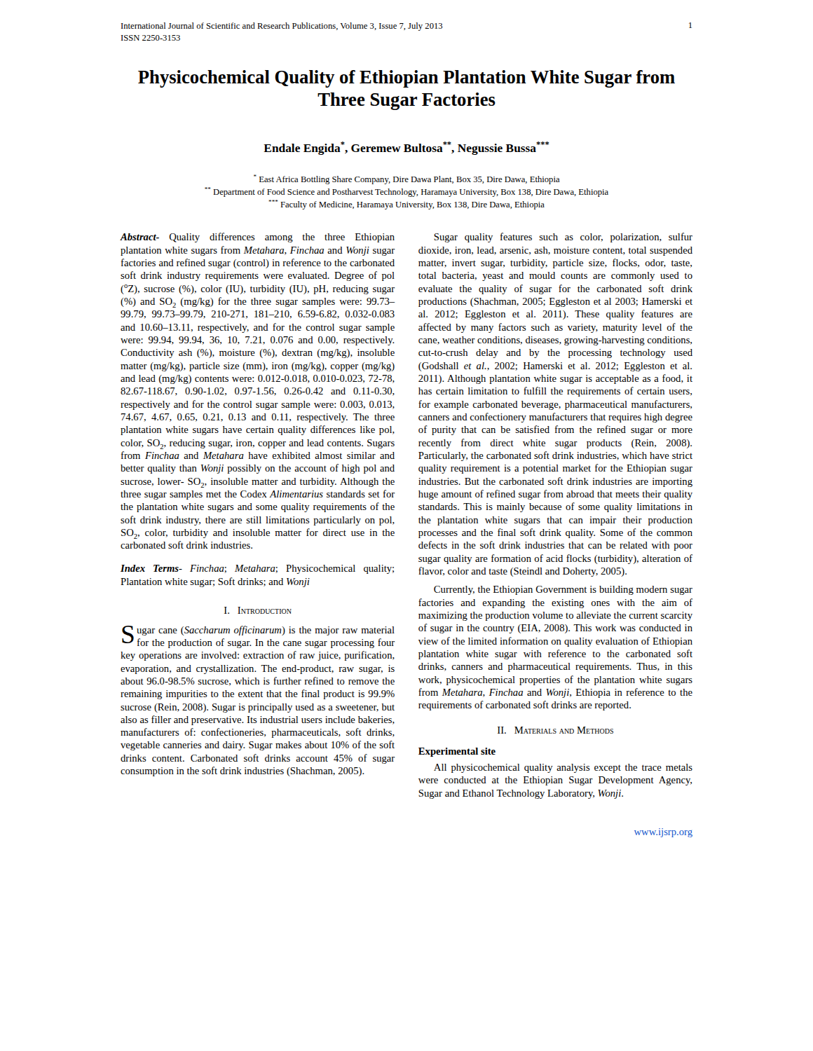International Journal of Scientific and Research Publications, Volume 3, Issue 7, July 2013
ISSN 2250-3153
1
Physicochemical Quality of Ethiopian Plantation White Sugar from Three Sugar Factories
Endale Engida*, Geremew Bultosa**, Negussie Bussa***
* East Africa Bottling Share Company, Dire Dawa Plant, Box 35, Dire Dawa, Ethiopia
** Department of Food Science and Postharvest Technology, Haramaya University, Box 138, Dire Dawa, Ethiopia
*** Faculty of Medicine, Haramaya University, Box 138, Dire Dawa, Ethiopia
Abstract- Quality differences among the three Ethiopian plantation white sugars from Metahara, Finchaa and Wonji sugar factories and refined sugar (control) in reference to the carbonated soft drink industry requirements were evaluated. Degree of pol (oZ), sucrose (%), color (IU), turbidity (IU), pH, reducing sugar (%) and SO2 (mg/kg) for the three sugar samples were: 99.73–99.79, 99.73–99.79, 210-271, 181–210, 6.59-6.82, 0.032-0.083 and 10.60–13.11, respectively, and for the control sugar sample were: 99.94, 99.94, 36, 10, 7.21, 0.076 and 0.00, respectively. Conductivity ash (%), moisture (%), dextran (mg/kg), insoluble matter (mg/kg), particle size (mm), iron (mg/kg), copper (mg/kg) and lead (mg/kg) contents were: 0.012-0.018, 0.010-0.023, 72-78, 82.67-118.67, 0.90-1.02, 0.97-1.56, 0.26-0.42 and 0.11-0.30, respectively and for the control sugar sample were: 0.003, 0.013, 74.67, 4.67, 0.65, 0.21, 0.13 and 0.11, respectively. The three plantation white sugars have certain quality differences like pol, color, SO2, reducing sugar, iron, copper and lead contents. Sugars from Finchaa and Metahara have exhibited almost similar and better quality than Wonji possibly on the account of high pol and sucrose, lower- SO2, insoluble matter and turbidity. Although the three sugar samples met the Codex Alimentarius standards set for the plantation white sugars and some quality requirements of the soft drink industry, there are still limitations particularly on pol, SO2, color, turbidity and insoluble matter for direct use in the carbonated soft drink industries.
Index Terms- Finchaa; Metahara; Physicochemical quality; Plantation white sugar; Soft drinks; and Wonji
I. Introduction
Sugar cane (Saccharum officinarum) is the major raw material for the production of sugar. In the cane sugar processing four key operations are involved: extraction of raw juice, purification, evaporation, and crystallization. The end-product, raw sugar, is about 96.0-98.5% sucrose, which is further refined to remove the remaining impurities to the extent that the final product is 99.9% sucrose (Rein, 2008). Sugar is principally used as a sweetener, but also as filler and preservative. Its industrial users include bakeries, manufacturers of: confectioneries, pharmaceuticals, soft drinks, vegetable canneries and dairy. Sugar makes about 10% of the soft drinks content. Carbonated soft drinks account 45% of sugar consumption in the soft drink industries (Shachman, 2005).
Sugar quality features such as color, polarization, sulfur dioxide, iron, lead, arsenic, ash, moisture content, total suspended matter, invert sugar, turbidity, particle size, flocks, odor, taste, total bacteria, yeast and mould counts are commonly used to evaluate the quality of sugar for the carbonated soft drink productions (Shachman, 2005; Eggleston et al 2003; Hamerski et al. 2012; Eggleston et al. 2011). These quality features are affected by many factors such as variety, maturity level of the cane, weather conditions, diseases, growing-harvesting conditions, cut-to-crush delay and by the processing technology used (Godshall et al., 2002; Hamerski et al. 2012; Eggleston et al. 2011). Although plantation white sugar is acceptable as a food, it has certain limitation to fulfill the requirements of certain users, for example carbonated beverage, pharmaceutical manufacturers, canners and confectionery manufacturers that requires high degree of purity that can be satisfied from the refined sugar or more recently from direct white sugar products (Rein, 2008). Particularly, the carbonated soft drink industries, which have strict quality requirement is a potential market for the Ethiopian sugar industries. But the carbonated soft drink industries are importing huge amount of refined sugar from abroad that meets their quality standards. This is mainly because of some quality limitations in the plantation white sugars that can impair their production processes and the final soft drink quality. Some of the common defects in the soft drink industries that can be related with poor sugar quality are formation of acid flocks (turbidity), alteration of flavor, color and taste (Steindl and Doherty, 2005).
Currently, the Ethiopian Government is building modern sugar factories and expanding the existing ones with the aim of maximizing the production volume to alleviate the current scarcity of sugar in the country (EIA, 2008). This work was conducted in view of the limited information on quality evaluation of Ethiopian plantation white sugar with reference to the carbonated soft drinks, canners and pharmaceutical requirements. Thus, in this work, physicochemical properties of the plantation white sugars from Metahara, Finchaa and Wonji, Ethiopia in reference to the requirements of carbonated soft drinks are reported.
II. Materials and Methods
Experimental site
All physicochemical quality analysis except the trace metals were conducted at the Ethiopian Sugar Development Agency, Sugar and Ethanol Technology Laboratory, Wonji.
www.ijsrp.org